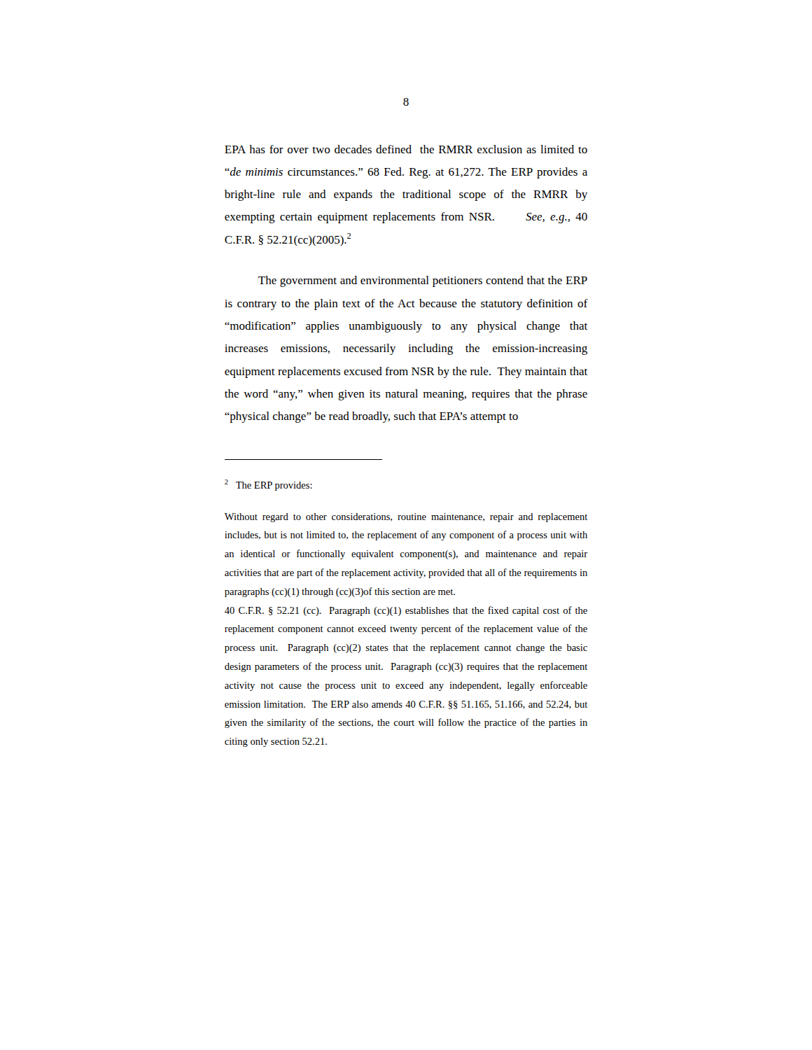8
EPA has for over two decades defined the RMRR exclusion as limited to “de minimis circumstances.” 68 Fed. Reg. at 61,272. The ERP provides a bright-line rule and expands the traditional scope of the RMRR by exempting certain equipment replacements from NSR. See, e.g., 40 C.F.R. § 52.21(cc)(2005).2
The government and environmental petitioners contend that the ERP is contrary to the plain text of the Act because the statutory definition of “modification” applies unambiguously to any physical change that increases emissions, necessarily including the emission-increasing equipment replacements excused from NSR by the rule. They maintain that the word “any,” when given its natural meaning, requires that the phrase “physical change” be read broadly, such that EPA’s attempt to
2 The ERP provides:
Without regard to other considerations, routine maintenance, repair and replacement includes, but is not limited to, the replacement of any component of a process unit with an identical or functionally equivalent component(s), and maintenance and repair activities that are part of the replacement activity, provided that all of the requirements in paragraphs (cc)(1) through (cc)(3)of this section are met.
40 C.F.R. § 52.21 (cc). Paragraph (cc)(1) establishes that the fixed capital cost of the replacement component cannot exceed twenty percent of the replacement value of the process unit. Paragraph (cc)(2) states that the replacement cannot change the basic design parameters of the process unit. Paragraph (cc)(3) requires that the replacement activity not cause the process unit to exceed any independent, legally enforceable emission limitation. The ERP also amends 40 C.F.R. §§ 51.165, 51.166, and 52.24, but given the similarity of the sections, the court will follow the practice of the parties in citing only section 52.21.